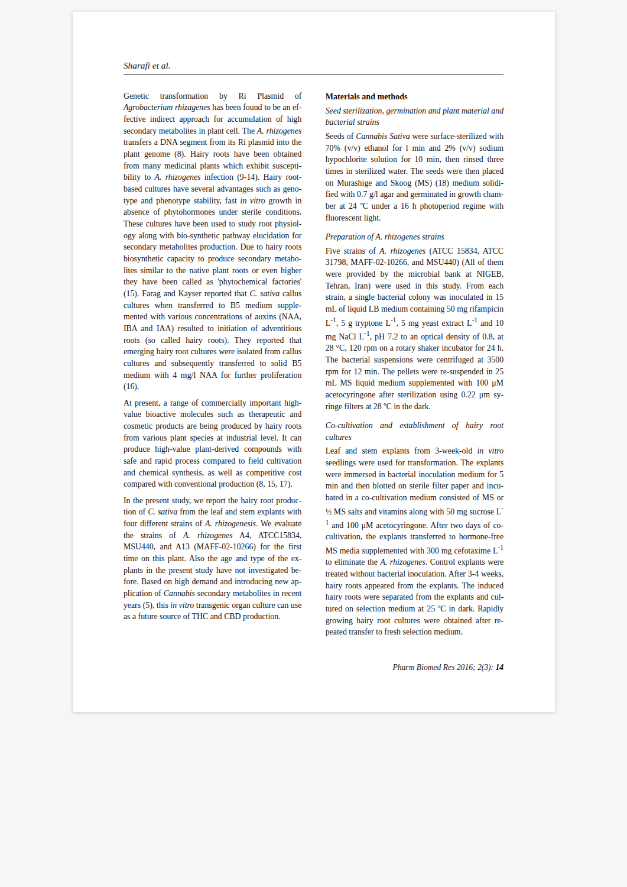Sharafi et al.
Genetic transformation by Ri Plasmid of Agrobacterium rhizagenes has been found to be an effective indirect approach for accumulation of high secondary metabolites in plant cell. The A. rhizogenes transfers a DNA segment from its Ri plasmid into the plant genome (8). Hairy roots have been obtained from many medicinal plants which exhibit susceptibility to A. rhizogenes infection (9-14). Hairy root-based cultures have several advantages such as genotype and phenotype stability, fast in vitro growth in absence of phytohormones under sterile conditions. These cultures have been used to study root physiology along with bio-synthetic pathway elucidation for secondary metabolites production. Due to hairy roots biosynthetic capacity to produce secondary metabolites similar to the native plant roots or even higher they have been called as 'phytochemical factories' (15). Farag and Kayser reported that C. sativa callus cultures when transferred to B5 medium supplemented with various concentrations of auxins (NAA, IBA and IAA) resulted to initiation of adventitious roots (so called hairy roots). They reported that emerging hairy root cultures were isolated from callus cultures and subsequently transferred to solid B5 medium with 4 mg/l NAA for further proliferation (16).
At present, a range of commercially important high-value bioactive molecules such as therapeutic and cosmetic products are being produced by hairy roots from various plant species at industrial level. It can produce high-value plant-derived compounds with safe and rapid process compared to field cultivation and chemical synthesis, as well as competitive cost compared with conventional production (8, 15, 17).
In the present study, we report the hairy root production of C. sativa from the leaf and stem explants with four different strains of A. rhizogenesis. We evaluate the strains of A. rhizogenes A4, ATCC15834, MSU440, and A13 (MAFF-02-10266) for the first time on this plant. Also the age and type of the explants in the present study have not investigated before. Based on high demand and introducing new application of Cannabis secondary metabolites in recent years (5), this in vitro transgenic organ culture can use as a future source of THC and CBD production.
Materials and methods
Seed sterilization, germination and plant material and bacterial strains
Seeds of Cannabis Sativa were surface-sterilized with 70% (v/v) ethanol for l min and 2% (v/v) sodium hypochlorite solution for 10 min, then rinsed three times in sterilized water. The seeds were then placed on Murashige and Skoog (MS) (18) medium solidified with 0.7 g/l agar and germinated in growth chamber at 24 ºC under a 16 h photoperiod regime with fluorescent light.
Preparation of A. rhizogenes strains
Five strains of A. rhizogenes (ATCC 15834, ATCC 31798, MAFF-02-10266, and MSU440) (All of them were provided by the microbial bank at NIGEB, Tehran, Iran) were used in this study. From each strain, a single bacterial colony was inoculated in 15 mL of liquid LB medium containing 50 mg rifampicin L-1, 5 g tryptone L-1, 5 mg yeast extract L-1 and 10 mg NaCl L-1, pH 7.2 to an optical density of 0.8, at 28 °C, 120 rpm on a rotary shaker incubator for 24 h. The bacterial suspensions were centrifuged at 3500 rpm for 12 min. The pellets were re-suspended in 25 mL MS liquid medium supplemented with 100 μM acetocyringone after sterilization using 0.22 μm syringe filters at 28 ºC in the dark.
Co-cultivation and establishment of hairy root cultures
Leaf and stem explants from 3-week-old in vitro seedlings were used for transformation. The explants were immersed in bacterial inoculation medium for 5 min and then blotted on sterile filter paper and incubated in a co-cultivation medium consisted of MS or ½ MS salts and vitamins along with 50 mg sucrose L-1 and 100 μM acetocyringone. After two days of co-cultivation, the explants transferred to hormone-free MS media supplemented with 300 mg cefotaxime L-1 to eliminate the A. rhizogenes. Control explants were treated without bacterial inoculation. After 3-4 weeks, hairy roots appeared from the explants. The induced hairy roots were separated from the explants and cultured on selection medium at 25 ºC in dark. Rapidly growing hairy root cultures were obtained after repeated transfer to fresh selection medium.
Pharm Biomed Res 2016; 2(3): 14